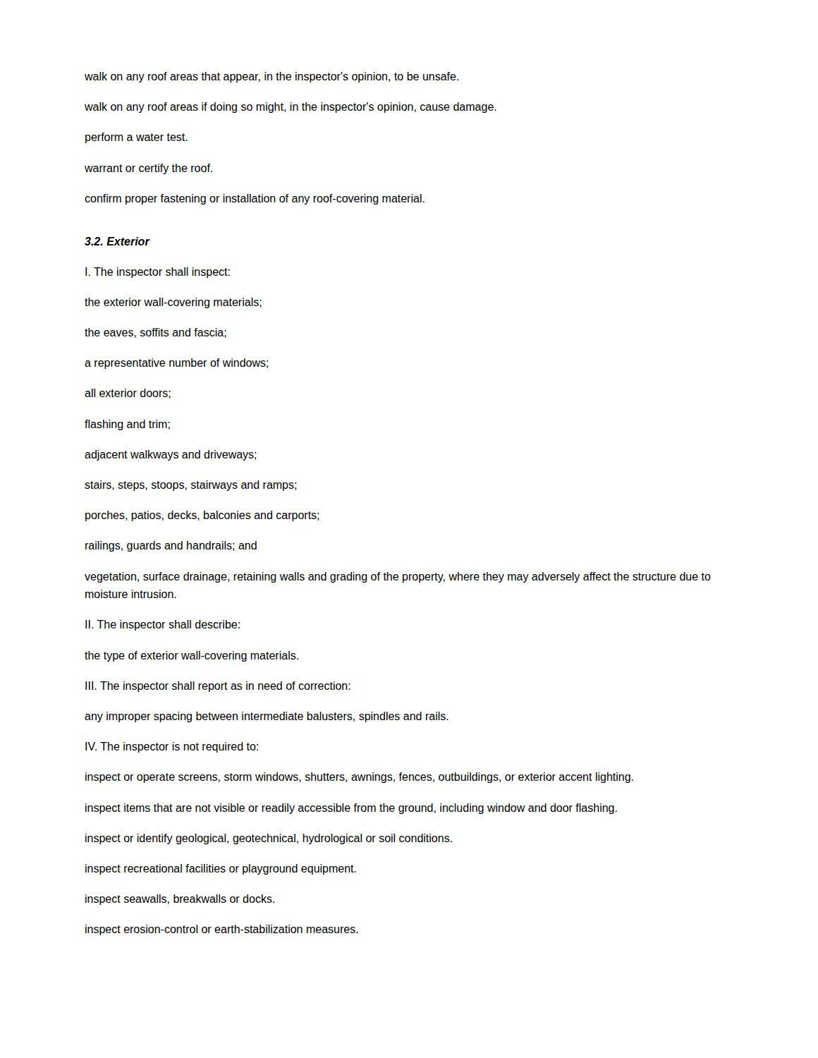walk on any roof areas that appear, in the inspector's opinion, to be unsafe.
walk on any roof areas if doing so might, in the inspector's opinion, cause damage.
perform a water test.
warrant or certify the roof.
confirm proper fastening or installation of any roof-covering material.
3.2. Exterior
I. The inspector shall inspect:
the exterior wall-covering materials;
the eaves, soffits and fascia;
a representative number of windows;
all exterior doors;
flashing and trim;
adjacent walkways and driveways;
stairs, steps, stoops, stairways and ramps;
porches, patios, decks, balconies and carports;
railings, guards and handrails; and
vegetation, surface drainage, retaining walls and grading of the property, where they may adversely affect the structure due to moisture intrusion.
II. The inspector shall describe:
the type of exterior wall-covering materials.
III. The inspector shall report as in need of correction:
any improper spacing between intermediate balusters, spindles and rails.
IV. The inspector is not required to:
inspect or operate screens, storm windows, shutters, awnings, fences, outbuildings, or exterior accent lighting.
inspect items that are not visible or readily accessible from the ground, including window and door flashing.
inspect or identify geological, geotechnical, hydrological or soil conditions.
inspect recreational facilities or playground equipment.
inspect seawalls, breakwalls or docks.
inspect erosion-control or earth-stabilization measures.